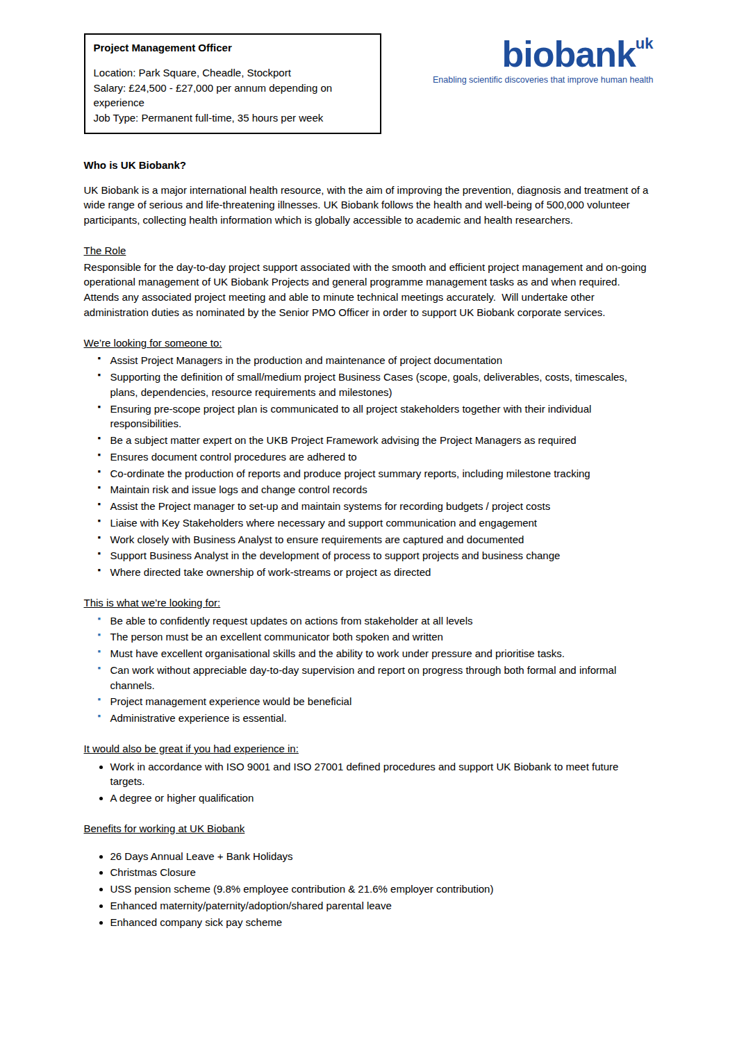Project Management Officer
Location: Park Square, Cheadle, Stockport
Salary: £24,500 - £27,000 per annum depending on experience
Job Type: Permanent full-time, 35 hours per week
biobankuk
Enabling scientific discoveries that improve human health
Who is UK Biobank?
UK Biobank is a major international health resource, with the aim of improving the prevention, diagnosis and treatment of a wide range of serious and life-threatening illnesses. UK Biobank follows the health and well-being of 500,000 volunteer participants, collecting health information which is globally accessible to academic and health researchers.
The Role
Responsible for the day-to-day project support associated with the smooth and efficient project management and on-going operational management of UK Biobank Projects and general programme management tasks as and when required. Attends any associated project meeting and able to minute technical meetings accurately. Will undertake other administration duties as nominated by the Senior PMO Officer in order to support UK Biobank corporate services.
We’re looking for someone to:
Assist Project Managers in the production and maintenance of project documentation
Supporting the definition of small/medium project Business Cases (scope, goals, deliverables, costs, timescales, plans, dependencies, resource requirements and milestones)
Ensuring pre-scope project plan is communicated to all project stakeholders together with their individual responsibilities.
Be a subject matter expert on the UKB Project Framework advising the Project Managers as required
Ensures document control procedures are adhered to
Co-ordinate the production of reports and produce project summary reports, including milestone tracking
Maintain risk and issue logs and change control records
Assist the Project manager to set-up and maintain systems for recording budgets / project costs
Liaise with Key Stakeholders where necessary and support communication and engagement
Work closely with Business Analyst to ensure requirements are captured and documented
Support Business Analyst in the development of process to support projects and business change
Where directed take ownership of work-streams or project as directed
This is what we’re looking for:
Be able to confidently request updates on actions from stakeholder at all levels
The person must be an excellent communicator both spoken and written
Must have excellent organisational skills and the ability to work under pressure and prioritise tasks.
Can work without appreciable day-to-day supervision and report on progress through both formal and informal channels.
Project management experience would be beneficial
Administrative experience is essential.
It would also be great if you had experience in:
Work in accordance with ISO 9001 and ISO 27001 defined procedures and support UK Biobank to meet future targets.
A degree or higher qualification
Benefits for working at UK Biobank
26 Days Annual Leave + Bank Holidays
Christmas Closure
USS pension scheme (9.8% employee contribution & 21.6% employer contribution)
Enhanced maternity/paternity/adoption/shared parental leave
Enhanced company sick pay scheme